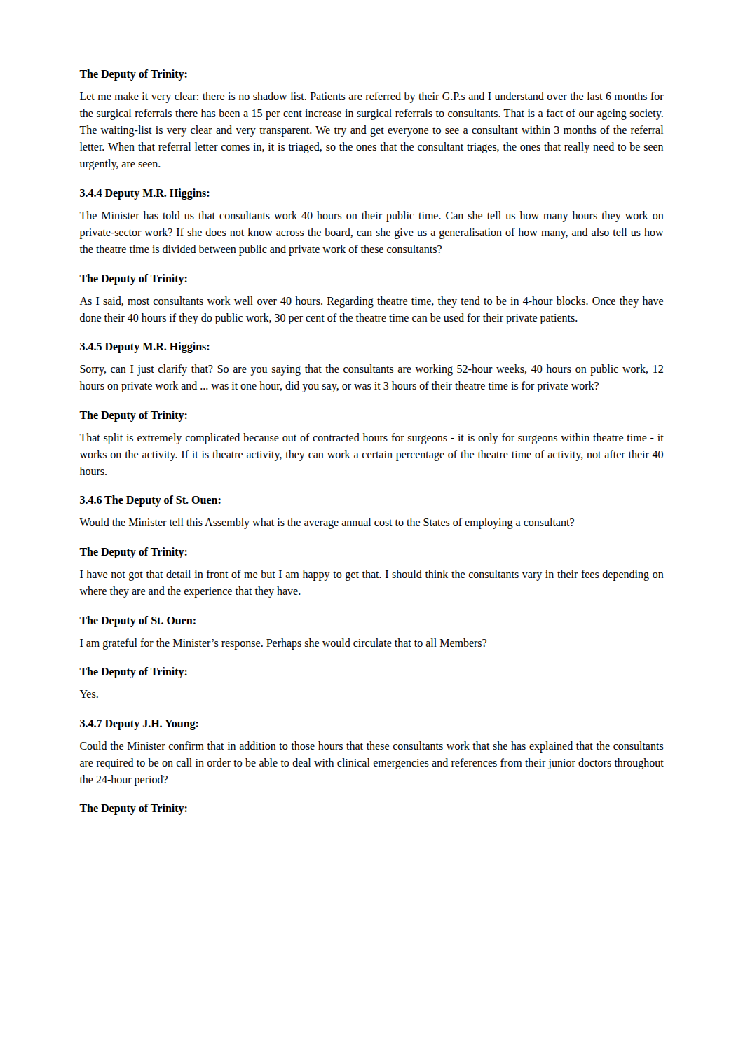The Deputy of Trinity:
Let me make it very clear: there is no shadow list. Patients are referred by their G.P.s and I understand over the last 6 months for the surgical referrals there has been a 15 per cent increase in surgical referrals to consultants. That is a fact of our ageing society. The waiting-list is very clear and very transparent. We try and get everyone to see a consultant within 3 months of the referral letter. When that referral letter comes in, it is triaged, so the ones that the consultant triages, the ones that really need to be seen urgently, are seen.
3.4.4 Deputy M.R. Higgins:
The Minister has told us that consultants work 40 hours on their public time. Can she tell us how many hours they work on private-sector work? If she does not know across the board, can she give us a generalisation of how many, and also tell us how the theatre time is divided between public and private work of these consultants?
The Deputy of Trinity:
As I said, most consultants work well over 40 hours. Regarding theatre time, they tend to be in 4-hour blocks. Once they have done their 40 hours if they do public work, 30 per cent of the theatre time can be used for their private patients.
3.4.5 Deputy M.R. Higgins:
Sorry, can I just clarify that? So are you saying that the consultants are working 52-hour weeks, 40 hours on public work, 12 hours on private work and ... was it one hour, did you say, or was it 3 hours of their theatre time is for private work?
The Deputy of Trinity:
That split is extremely complicated because out of contracted hours for surgeons - it is only for surgeons within theatre time - it works on the activity. If it is theatre activity, they can work a certain percentage of the theatre time of activity, not after their 40 hours.
3.4.6 The Deputy of St. Ouen:
Would the Minister tell this Assembly what is the average annual cost to the States of employing a consultant?
The Deputy of Trinity:
I have not got that detail in front of me but I am happy to get that. I should think the consultants vary in their fees depending on where they are and the experience that they have.
The Deputy of St. Ouen:
I am grateful for the Minister’s response. Perhaps she would circulate that to all Members?
The Deputy of Trinity:
Yes.
3.4.7 Deputy J.H. Young:
Could the Minister confirm that in addition to those hours that these consultants work that she has explained that the consultants are required to be on call in order to be able to deal with clinical emergencies and references from their junior doctors throughout the 24-hour period?
The Deputy of Trinity: